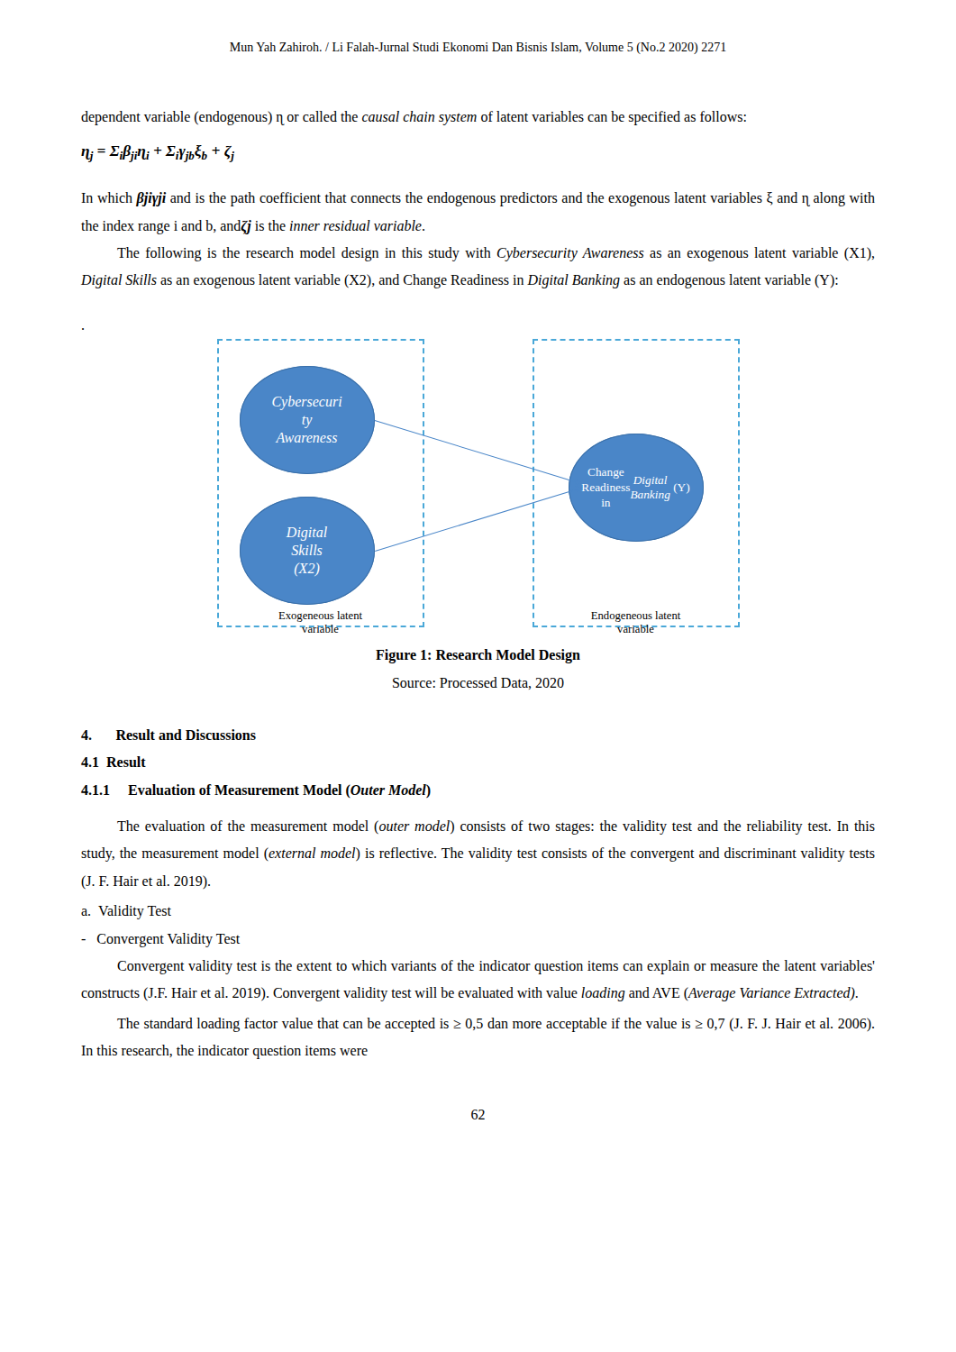Mun Yah Zahiroh. / Li Falah-Jurnal Studi Ekonomi Dan Bisnis Islam, Volume 5 (No.2 2020) 2271
dependent variable (endogenous) ɳ or called the causal chain system of latent variables can be specified as follows:
ɳj = Σiβjiɳi + Σiγjbξb + ζj
In which βjiγji and is the path coefficient that connects the endogenous predictors and the exogenous latent variables ξ and ɳ along with the index range i and b, andζj is the inner residual variable.
The following is the research model design in this study with Cybersecurity Awareness as an exogenous latent variable (X1), Digital Skills as an exogenous latent variable (X2), and Change Readiness in Digital Banking as an endogenous latent variable (Y):
.
Cybersecuri
ty
Awareness
Digital
Skills
(X2)
Change
Readiness
in Digital
Banking (Y)
Exogeneous latent
variable
Endogeneous latent
variable
Figure 1: Research Model Design
Source: Processed Data, 2020
4. Result and Discussions
4.1 Result
4.1.1 Evaluation of Measurement Model (Outer Model)
The evaluation of the measurement model (outer model) consists of two stages: the validity test and the reliability test. In this study, the measurement model (external model) is reflective. The validity test consists of the convergent and discriminant validity tests (J. F. Hair et al. 2019).
a. Validity Test
- Convergent Validity Test
Convergent validity test is the extent to which variants of the indicator question items can explain or measure the latent variables' constructs (J.F. Hair et al. 2019). Convergent validity test will be evaluated with value loading and AVE (Average Variance Extracted).
The standard loading factor value that can be accepted is ≥ 0,5 dan more acceptable if the value is ≥ 0,7 (J. F. J. Hair et al. 2006). In this research, the indicator question items were
62